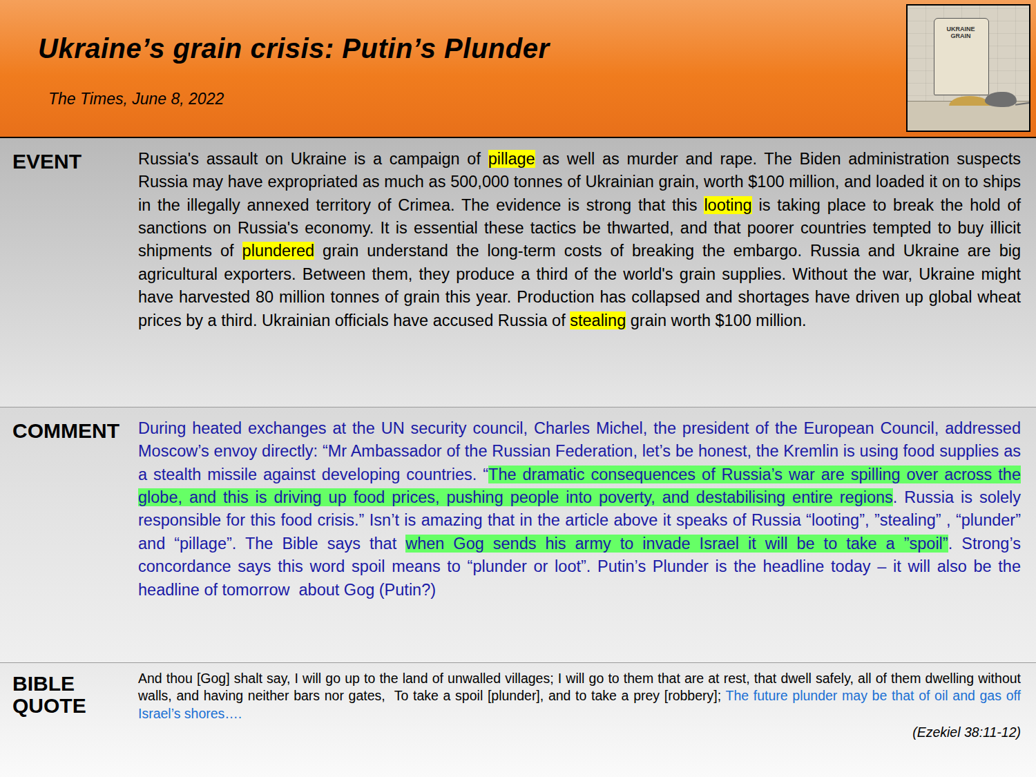Ukraine’s grain crisis: Putin’s Plunder
The Times, June 8, 2022
UKRAINE
GRAIN
EVENT
Russia's assault on Ukraine is a campaign of pillage as well as murder and rape. The Biden administration suspects Russia may have expropriated as much as 500,000 tonnes of Ukrainian grain, worth $100 million, and loaded it on to ships in the illegally annexed territory of Crimea. The evidence is strong that this looting is taking place to break the hold of sanctions on Russia's economy. It is essential these tactics be thwarted, and that poorer countries tempted to buy illicit shipments of plundered grain understand the long-term costs of breaking the embargo. Russia and Ukraine are big agricultural exporters. Between them, they produce a third of the world's grain supplies. Without the war, Ukraine might have harvested 80 million tonnes of grain this year. Production has collapsed and shortages have driven up global wheat prices by a third. Ukrainian officials have accused Russia of stealing grain worth $100 million.
COMMENT
During heated exchanges at the UN security council, Charles Michel, the president of the European Council, addressed Moscow’s envoy directly: “Mr Ambassador of the Russian Federation, let’s be honest, the Kremlin is using food supplies as a stealth missile against developing countries. “The dramatic consequences of Russia’s war are spilling over across the globe, and this is driving up food prices, pushing people into poverty, and destabilising entire regions. Russia is solely responsible for this food crisis.” Isn’t is amazing that in the article above it speaks of Russia “looting”, ”stealing” , “plunder” and “pillage”. The Bible says that when Gog sends his army to invade Israel it will be to take a ”spoil”. Strong’s concordance says this word spoil means to “plunder or loot”. Putin’s Plunder is the headline today – it will also be the headline of tomorrow about Gog (Putin?)
BIBLE
QUOTE
And thou [Gog] shalt say, I will go up to the land of unwalled villages; I will go to them that are at rest, that dwell safely, all of them dwelling without walls, and having neither bars nor gates, To take a spoil [plunder], and to take a prey [robbery]; The future plunder may be that of oil and gas off Israel’s shores…. (Ezekiel 38:11-12)